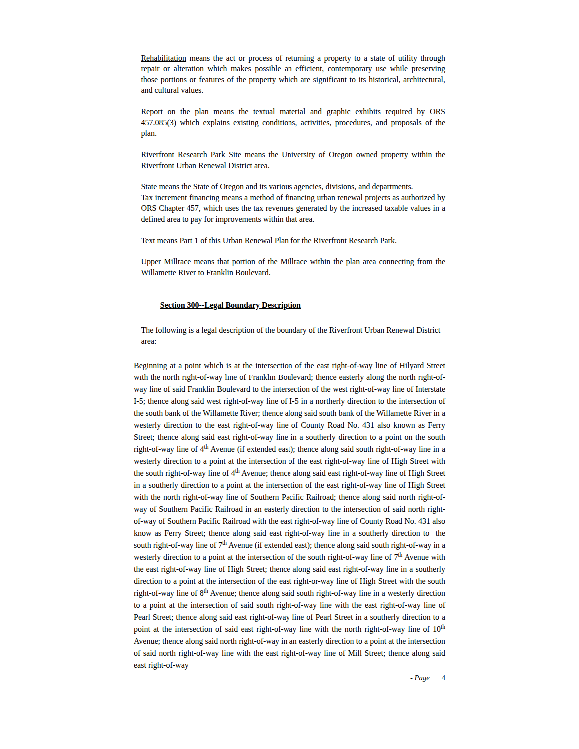Rehabilitation means the act or process of returning a property to a state of utility through repair or alteration which makes possible an efficient, contemporary use while preserving those portions or features of the property which are significant to its historical, architectural, and cultural values.
Report on the plan means the textual material and graphic exhibits required by ORS 457.085(3) which explains existing conditions, activities, procedures, and proposals of the plan.
Riverfront Research Park Site means the University of Oregon owned property within the Riverfront Urban Renewal District area.
State means the State of Oregon and its various agencies, divisions, and departments.
Tax increment financing means a method of financing urban renewal projects as authorized by ORS Chapter 457, which uses the tax revenues generated by the increased taxable values in a defined area to pay for improvements within that area.
Text means Part 1 of this Urban Renewal Plan for the Riverfront Research Park.
Upper Millrace means that portion of the Millrace within the plan area connecting from the Willamette River to Franklin Boulevard.
Section 300--Legal Boundary Description
The following is a legal description of the boundary of the Riverfront Urban Renewal District area:
Beginning at a point which is at the intersection of the east right-of-way line of Hilyard Street with the north right-of-way line of Franklin Boulevard; thence easterly along the north right-of-way line of said Franklin Boulevard to the intersection of the west right-of-way line of Interstate I-5; thence along said west right-of-way line of I-5 in a northerly direction to the intersection of the south bank of the Willamette River; thence along said south bank of the Willamette River in a westerly direction to the east right-of-way line of County Road No. 431 also known as Ferry Street; thence along said east right-of-way line in a southerly direction to a point on the south right-of-way line of 4th Avenue (if extended east); thence along said south right-of-way line in a westerly direction to a point at the intersection of the east right-of-way line of High Street with the south right-of-way line of 4th Avenue; thence along said east right-of-way line of High Street in a southerly direction to a point at the intersection of the east right-of-way line of High Street with the north right-of-way line of Southern Pacific Railroad; thence along said north right-of-way of Southern Pacific Railroad in an easterly direction to the intersection of said north right-of-way of Southern Pacific Railroad with the east right-of-way line of County Road No. 431 also know as Ferry Street; thence along said east right-of-way line in a southerly direction to the south right-of-way line of 7th Avenue (if extended east); thence along said south right-of-way in a westerly direction to a point at the intersection of the south right-of-way line of 7th Avenue with the east right-of-way line of High Street; thence along said east right-of-way line in a southerly direction to a point at the intersection of the east right-or-way line of High Street with the south right-of-way line of 8th Avenue; thence along said south right-of-way line in a westerly direction to a point at the intersection of said south right-of-way line with the east right-of-way line of Pearl Street; thence along said east right-of-way line of Pearl Street in a southerly direction to a point at the intersection of said east right-of-way line with the north right-of-way line of 10th Avenue; thence along said north right-of-way in an easterly direction to a point at the intersection of said north right-of-way line with the east right-of-way line of Mill Street; thence along said east right-of-way
- Page 4